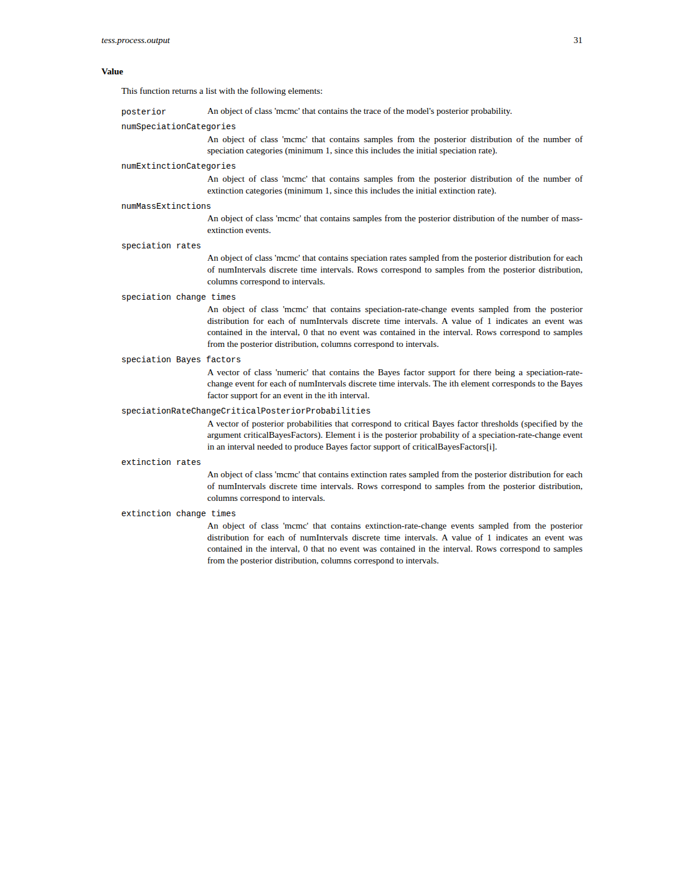tess.process.output 31
Value
This function returns a list with the following elements:
posterior
An object of class 'mcmc' that contains the trace of the model's posterior probability.
numSpeciationCategories
An object of class 'mcmc' that contains samples from the posterior distribution of the number of speciation categories (minimum 1, since this includes the initial speciation rate).
numExtinctionCategories
An object of class 'mcmc' that contains samples from the posterior distribution of the number of extinction categories (minimum 1, since this includes the initial extinction rate).
numMassExtinctions
An object of class 'mcmc' that contains samples from the posterior distribution of the number of mass-extinction events.
speciation rates
An object of class 'mcmc' that contains speciation rates sampled from the posterior distribution for each of numIntervals discrete time intervals. Rows correspond to samples from the posterior distribution, columns correspond to intervals.
speciation change times
An object of class 'mcmc' that contains speciation-rate-change events sampled from the posterior distribution for each of numIntervals discrete time intervals. A value of 1 indicates an event was contained in the interval, 0 that no event was contained in the interval. Rows correspond to samples from the posterior distribution, columns correspond to intervals.
speciation Bayes factors
A vector of class 'numeric' that contains the Bayes factor support for there being a speciation-rate-change event for each of numIntervals discrete time intervals. The ith element corresponds to the Bayes factor support for an event in the ith interval.
speciationRateChangeCriticalPosteriorProbabilities
A vector of posterior probabilities that correspond to critical Bayes factor thresholds (specified by the argument criticalBayesFactors). Element i is the posterior probability of a speciation-rate-change event in an interval needed to produce Bayes factor support of criticalBayesFactors[i].
extinction rates
An object of class 'mcmc' that contains extinction rates sampled from the posterior distribution for each of numIntervals discrete time intervals. Rows correspond to samples from the posterior distribution, columns correspond to intervals.
extinction change times
An object of class 'mcmc' that contains extinction-rate-change events sampled from the posterior distribution for each of numIntervals discrete time intervals. A value of 1 indicates an event was contained in the interval, 0 that no event was contained in the interval. Rows correspond to samples from the posterior distribution, columns correspond to intervals.